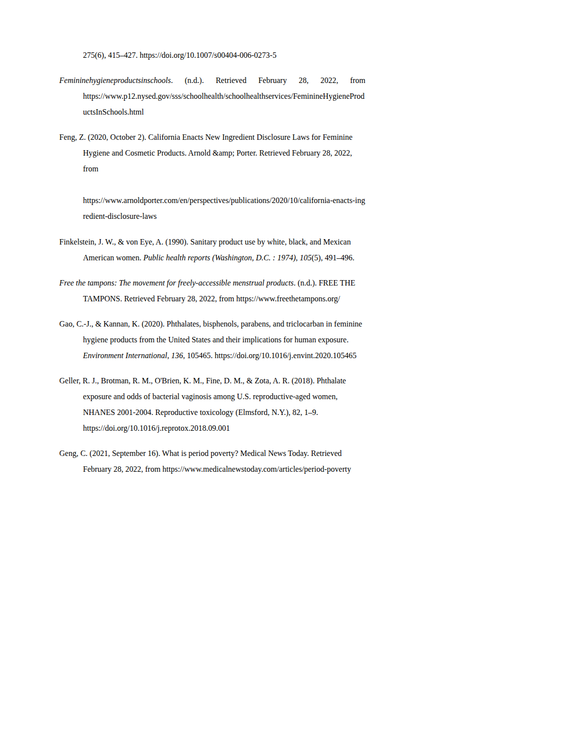275(6), 415–427. https://doi.org/10.1007/s00404-006-0273-5
Femininehygieneproductsinschools. (n.d.). Retrieved February 28, 2022, from
https://www.p12.nysed.gov/sss/schoolhealth/schoolhealthservices/FeminineHygieneProd
uctsInSchools.html
Feng, Z. (2020, October 2). California Enacts New Ingredient Disclosure Laws for Feminine
Hygiene and Cosmetic Products. Arnold &amp; Porter. Retrieved February 28, 2022,
from
https://www.arnoldporter.com/en/perspectives/publications/2020/10/california-enacts-ing
redient-disclosure-laws
Finkelstein, J. W., & von Eye, A. (1990). Sanitary product use by white, black, and Mexican
American women. Public health reports (Washington, D.C. : 1974), 105(5), 491–496.
Free the tampons: The movement for freely-accessible menstrual products. (n.d.). FREE THE
TAMPONS. Retrieved February 28, 2022, from https://www.freethetampons.org/
Gao, C.-J., & Kannan, K. (2020). Phthalates, bisphenols, parabens, and triclocarban in feminine
hygiene products from the United States and their implications for human exposure.
Environment International, 136, 105465. https://doi.org/10.1016/j.envint.2020.105465
Geller, R. J., Brotman, R. M., O'Brien, K. M., Fine, D. M., & Zota, A. R. (2018). Phthalate
exposure and odds of bacterial vaginosis among U.S. reproductive-aged women,
NHANES 2001-2004. Reproductive toxicology (Elmsford, N.Y.), 82, 1–9.
https://doi.org/10.1016/j.reprotox.2018.09.001
Geng, C. (2021, September 16). What is period poverty? Medical News Today. Retrieved
February 28, 2022, from https://www.medicalnewstoday.com/articles/period-poverty